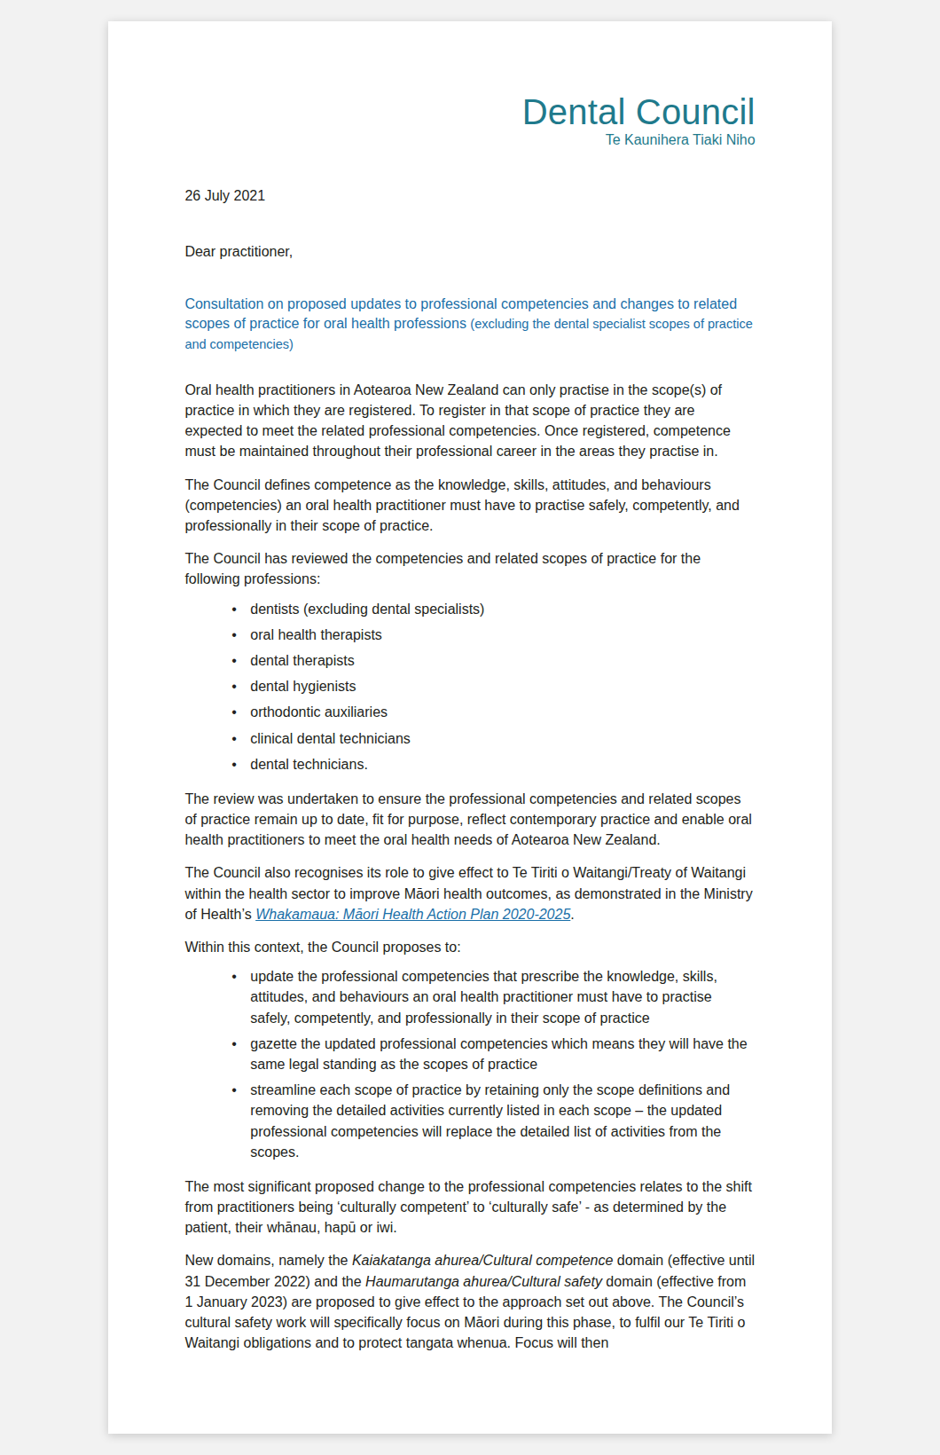Dental Council
Te Kaunihera Tiaki Niho
26 July 2021
Dear practitioner,
Consultation on proposed updates to professional competencies and changes to related scopes of practice for oral health professions (excluding the dental specialist scopes of practice and competencies)
Oral health practitioners in Aotearoa New Zealand can only practise in the scope(s) of practice in which they are registered. To register in that scope of practice they are expected to meet the related professional competencies. Once registered, competence must be maintained throughout their professional career in the areas they practise in.
The Council defines competence as the knowledge, skills, attitudes, and behaviours (competencies) an oral health practitioner must have to practise safely, competently, and professionally in their scope of practice.
The Council has reviewed the competencies and related scopes of practice for the following professions:
dentists (excluding dental specialists)
oral health therapists
dental therapists
dental hygienists
orthodontic auxiliaries
clinical dental technicians
dental technicians.
The review was undertaken to ensure the professional competencies and related scopes of practice remain up to date, fit for purpose, reflect contemporary practice and enable oral health practitioners to meet the oral health needs of Aotearoa New Zealand.
The Council also recognises its role to give effect to Te Tiriti o Waitangi/Treaty of Waitangi within the health sector to improve Māori health outcomes, as demonstrated in the Ministry of Health’s Whakamaua: Māori Health Action Plan 2020-2025.
Within this context, the Council proposes to:
update the professional competencies that prescribe the knowledge, skills, attitudes, and behaviours an oral health practitioner must have to practise safely, competently, and professionally in their scope of practice
gazette the updated professional competencies which means they will have the same legal standing as the scopes of practice
streamline each scope of practice by retaining only the scope definitions and removing the detailed activities currently listed in each scope – the updated professional competencies will replace the detailed list of activities from the scopes.
The most significant proposed change to the professional competencies relates to the shift from practitioners being ‘culturally competent’ to ‘culturally safe’ - as determined by the patient, their whānau, hapū or iwi.
New domains, namely the Kaiakatanga ahurea/Cultural competence domain (effective until 31 December 2022) and the Haumarutanga ahurea/Cultural safety domain (effective from 1 January 2023) are proposed to give effect to the approach set out above. The Council’s cultural safety work will specifically focus on Māori during this phase, to fulfil our Te Tiriti o Waitangi obligations and to protect tangata whenua. Focus will then